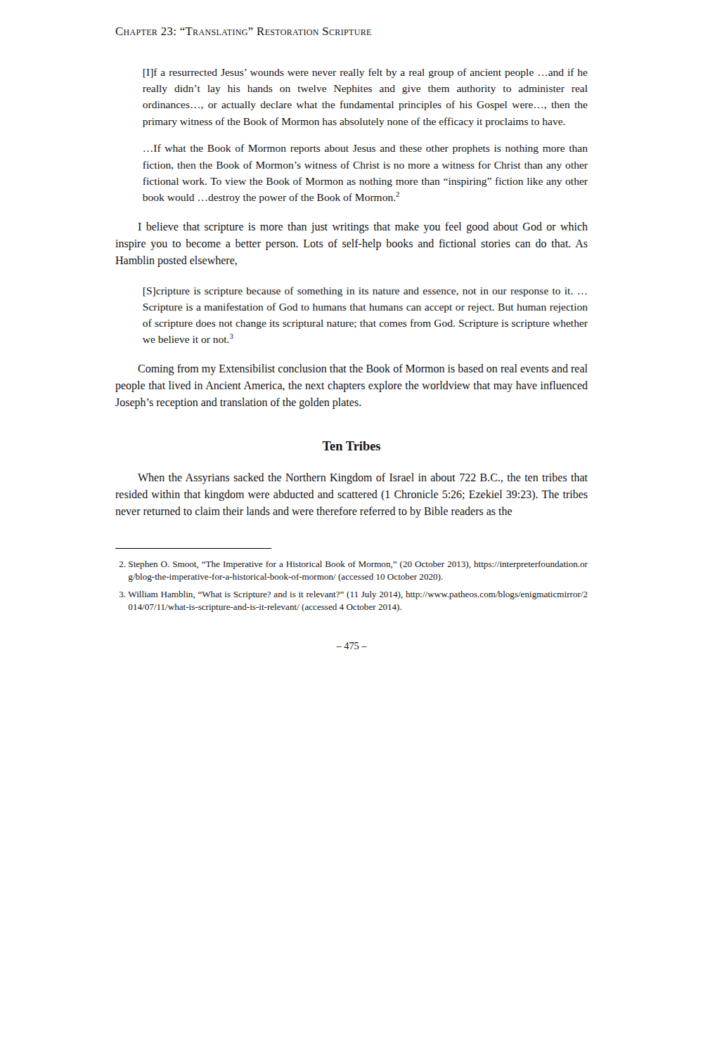Chapter 23: “Translating” Restoration Scripture
[I]f a resurrected Jesus’ wounds were never really felt by a real group of ancient people …and if he really didn’t lay his hands on twelve Nephites and give them authority to administer real ordinances…, or actually declare what the fundamental principles of his Gospel were…, then the primary witness of the Book of Mormon has absolutely none of the efficacy it proclaims to have.
…If what the Book of Mormon reports about Jesus and these other prophets is nothing more than fiction, then the Book of Mormon’s witness of Christ is no more a witness for Christ than any other fictional work. To view the Book of Mormon as nothing more than “inspiring” fiction like any other book would …destroy the power of the Book of Mormon.2
I believe that scripture is more than just writings that make you feel good about God or which inspire you to become a better person. Lots of self-help books and fictional stories can do that. As Hamblin posted elsewhere,
[S]cripture is scripture because of something in its nature and essence, not in our response to it. …Scripture is a manifestation of God to humans that humans can accept or reject. But human rejection of scripture does not change its scriptural nature; that comes from God. Scripture is scripture whether we believe it or not.3
Coming from my Extensibilist conclusion that the Book of Mormon is based on real events and real people that lived in Ancient America, the next chapters explore the worldview that may have influenced Joseph’s reception and translation of the golden plates.
Ten Tribes
When the Assyrians sacked the Northern Kingdom of Israel in about 722 B.C., the ten tribes that resided within that kingdom were abducted and scattered (1 Chronicle 5:26; Ezekiel 39:23). The tribes never returned to claim their lands and were therefore referred to by Bible readers as the
Stephen O. Smoot, “The Imperative for a Historical Book of Mormon,” (20 October 2013), https://interpreterfoundation.org/blog-the-imperative-for-a-historical-book-of-mormon/ (accessed 10 October 2020).
William Hamblin, “What is Scripture? and is it relevant?” (11 July 2014), http://www.patheos.com/blogs/enigmaticmirror/2014/07/11/what-is-scripture-and-is-it-relevant/ (accessed 4 October 2014).
– 475 –